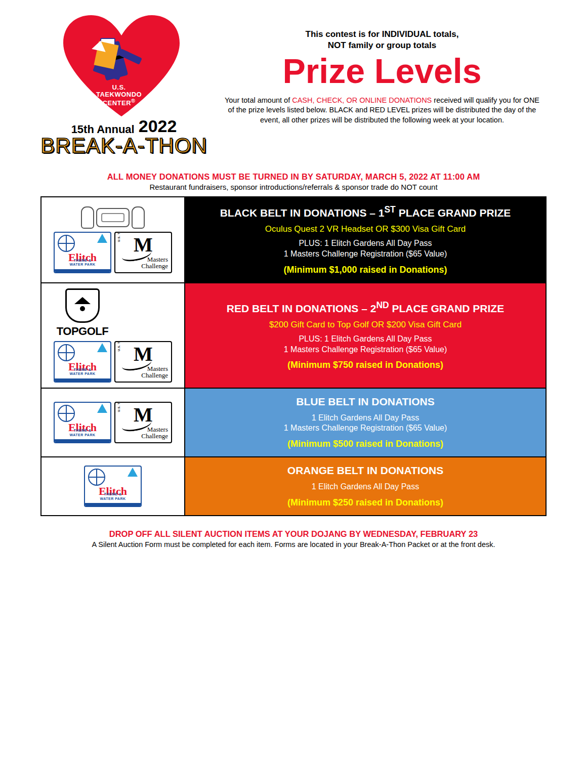U.S.
TAEKWONDO
CENTER®
15th Annual 2022
BREAK-A-THON
This contest is for INDIVIDUAL totals,
NOT family or group totals
Prize Levels
Your total amount of CASH, CHECK, OR ONLINE DONATIONS received will qualify you for ONE of the prize levels listed below. BLACK and RED LEVEL prizes will be distributed the day of the event, all other prizes will be distributed the following week at your location.
ALL MONEY DONATIONS MUST BE TURNED IN BY SATURDAY, MARCH 5, 2022 AT 11:00 AM
Restaurant fundraisers, sponsor introductions/referrals & sponsor trade do NOT count
| Elitch THEME & WATER PARK U.S. TAEKWONDO CENTER M Masters Challenge | BLACK BELT IN DONATIONS – 1 ST PLACE GRAND PRIZE Oculus Quest 2 VR Headset OR $300 Visa Gift Card PLUS: 1 Elitch Gardens All Day Pass 1 Masters Challenge Registration ($65 Value) (Minimum $1,000 raised in Donations) |
| TOPGOLF Elitch THEME & WATER PARK U.S. TAEKWONDO CENTER M Masters Challenge | RED BELT IN DONATIONS – 2 ND PLACE GRAND PRIZE $200 Gift Card to Top Golf OR $200 Visa Gift Card PLUS: 1 Elitch Gardens All Day Pass 1 Masters Challenge Registration ($65 Value) (Minimum $750 raised in Donations) |
| Elitch THEME & WATER PARK U.S. TAEKWONDO CENTER M Masters Challenge | BLUE BELT IN DONATIONS 1 Elitch Gardens All Day Pass 1 Masters Challenge Registration ($65 Value) (Minimum $500 raised in Donations) |
| Elitch THEME & WATER PARK | ORANGE BELT IN DONATIONS 1 Elitch Gardens All Day Pass (Minimum $250 raised in Donations) |
DROP OFF ALL SILENT AUCTION ITEMS AT YOUR DOJANG BY WEDNESDAY, FEBRUARY 23
A Silent Auction Form must be completed for each item. Forms are located in your Break-A-Thon Packet or at the front desk.